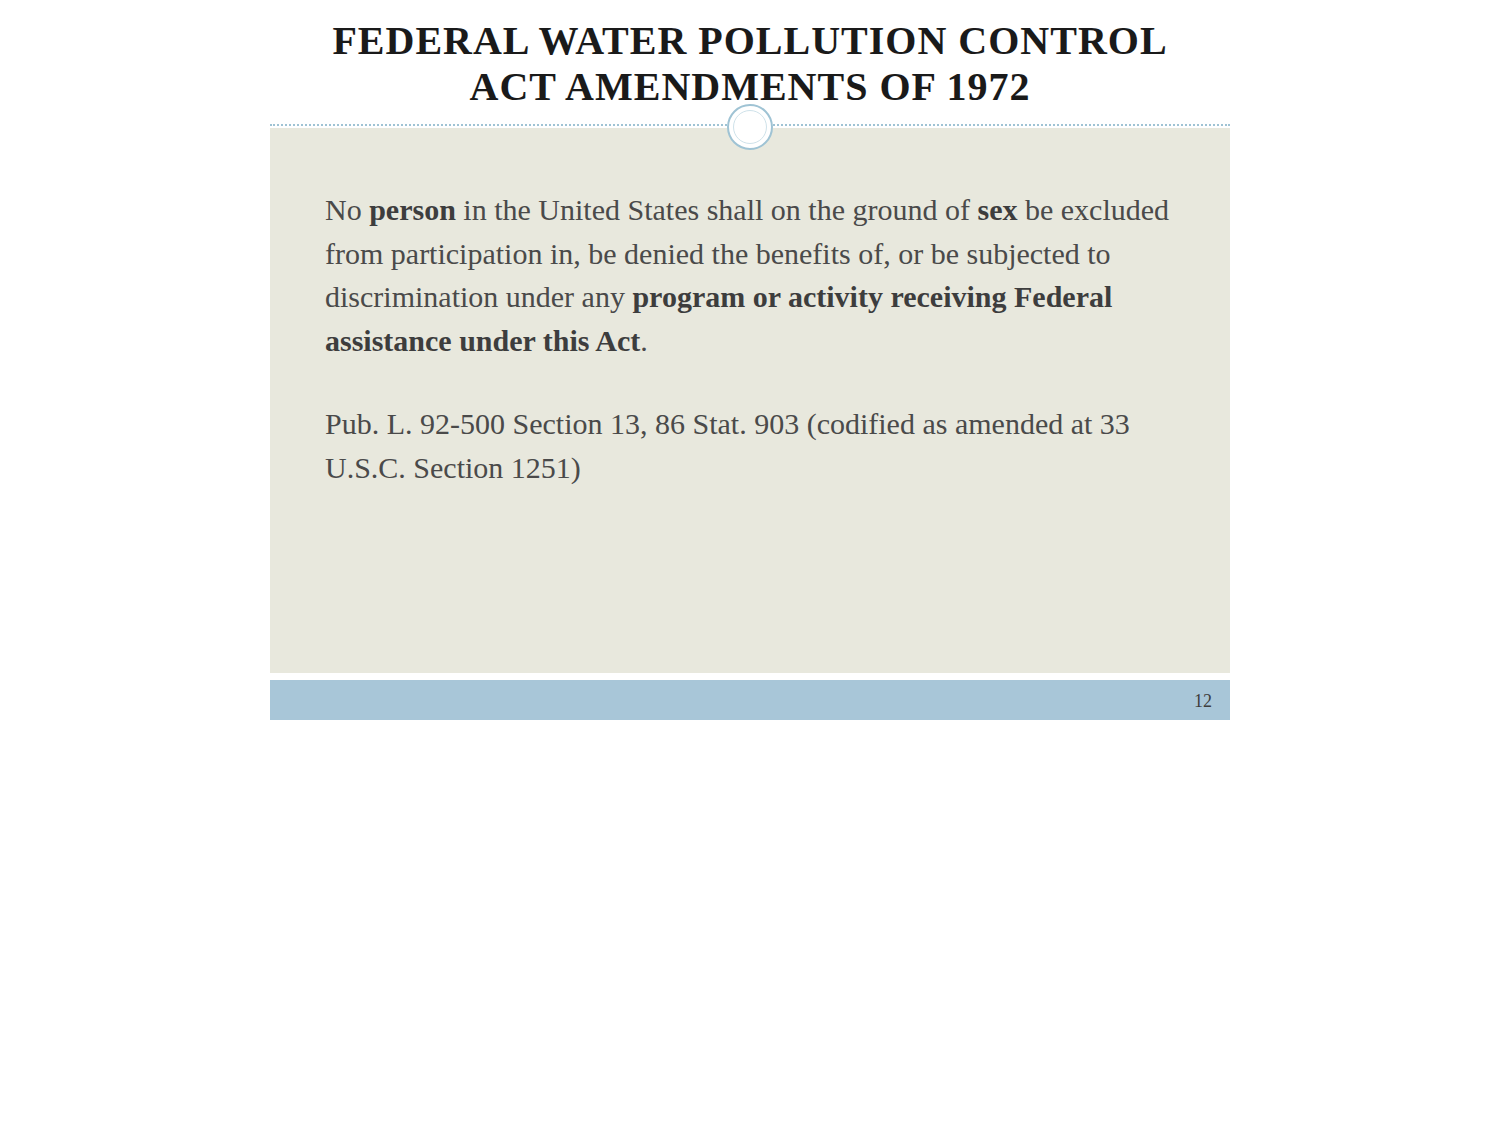Federal Water Pollution Control Act Amendments of 1972
No person in the United States shall on the ground of sex be excluded from participation in, be denied the benefits of, or be subjected to discrimination under any program or activity receiving Federal assistance under this Act.
Pub. L. 92-500 Section 13, 86 Stat. 903 (codified as amended at 33 U.S.C. Section 1251)
12